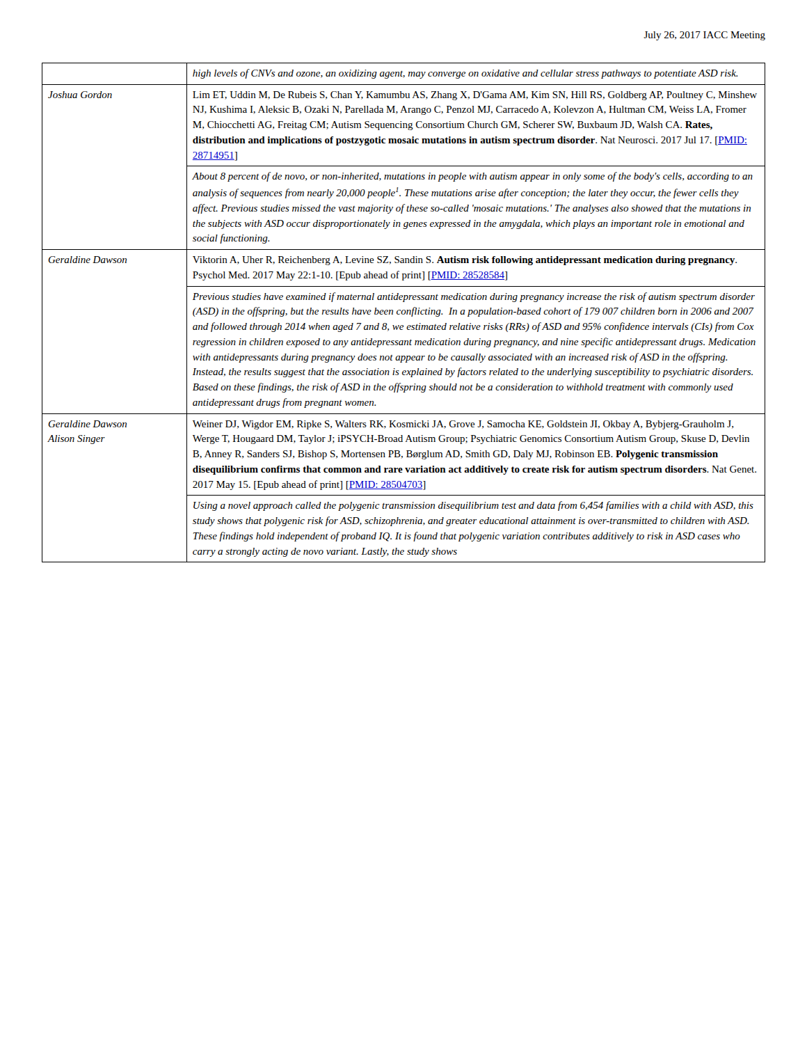July 26, 2017 IACC Meeting
| | high levels of CNVs and ozone, an oxidizing agent, may converge on oxidative and cellular stress pathways to potentiate ASD risk. |
| Joshua Gordon | Lim ET, Uddin M, De Rubeis S, Chan Y, Kamumbu AS, Zhang X, D'Gama AM, Kim SN, Hill RS, Goldberg AP, Poultney C, Minshew NJ, Kushima I, Aleksic B, Ozaki N, Parellada M, Arango C, Penzol MJ, Carracedo A, Kolevzon A, Hultman CM, Weiss LA, Fromer M, Chiocchetti AG, Freitag CM; Autism Sequencing Consortium Church GM, Scherer SW, Buxbaum JD, Walsh CA. Rates, distribution and implications of postzygotic mosaic mutations in autism spectrum disorder . Nat Neurosci. 2017 Jul 17. [ PMID: 28714951 ] |
| About 8 percent of de novo, or non-inherited, mutations in people with autism appear in only some of the body's cells, according to an analysis of sequences from nearly 20,000 people 1 . These mutations arise after conception; the later they occur, the fewer cells they affect. Previous studies missed the vast majority of these so-called 'mosaic mutations.' The analyses also showed that the mutations in the subjects with ASD occur disproportionately in genes expressed in the amygdala, which plays an important role in emotional and social functioning. |
| Geraldine Dawson | Viktorin A, Uher R, Reichenberg A, Levine SZ, Sandin S. Autism risk following antidepressant medication during pregnancy . Psychol Med. 2017 May 22:1-10. [Epub ahead of print] [ PMID: 28528584 ] |
| Previous studies have examined if maternal antidepressant medication during pregnancy increase the risk of autism spectrum disorder (ASD) in the offspring, but the results have been conflicting. In a population-based cohort of 179 007 children born in 2006 and 2007 and followed through 2014 when aged 7 and 8, we estimated relative risks (RRs) of ASD and 95% confidence intervals (CIs) from Cox regression in children exposed to any antidepressant medication during pregnancy, and nine specific antidepressant drugs. Medication with antidepressants during pregnancy does not appear to be causally associated with an increased risk of ASD in the offspring. Instead, the results suggest that the association is explained by factors related to the underlying susceptibility to psychiatric disorders. Based on these findings, the risk of ASD in the offspring should not be a consideration to withhold treatment with commonly used antidepressant drugs from pregnant women. |
| Geraldine Dawson Alison Singer | Weiner DJ, Wigdor EM, Ripke S, Walters RK, Kosmicki JA, Grove J, Samocha KE, Goldstein JI, Okbay A, Bybjerg-Grauholm J, Werge T, Hougaard DM, Taylor J; iPSYCH-Broad Autism Group; Psychiatric Genomics Consortium Autism Group, Skuse D, Devlin B, Anney R, Sanders SJ, Bishop S, Mortensen PB, Børglum AD, Smith GD, Daly MJ, Robinson EB. Polygenic transmission disequilibrium confirms that common and rare variation act additively to create risk for autism spectrum disorders . Nat Genet. 2017 May 15. [Epub ahead of print] [ PMID: 28504703 ] |
| Using a novel approach called the polygenic transmission disequilibrium test and data from 6,454 families with a child with ASD, this study shows that polygenic risk for ASD, schizophrenia, and greater educational attainment is over-transmitted to children with ASD. These findings hold independent of proband IQ. It is found that polygenic variation contributes additively to risk in ASD cases who carry a strongly acting de novo variant. Lastly, the study shows |